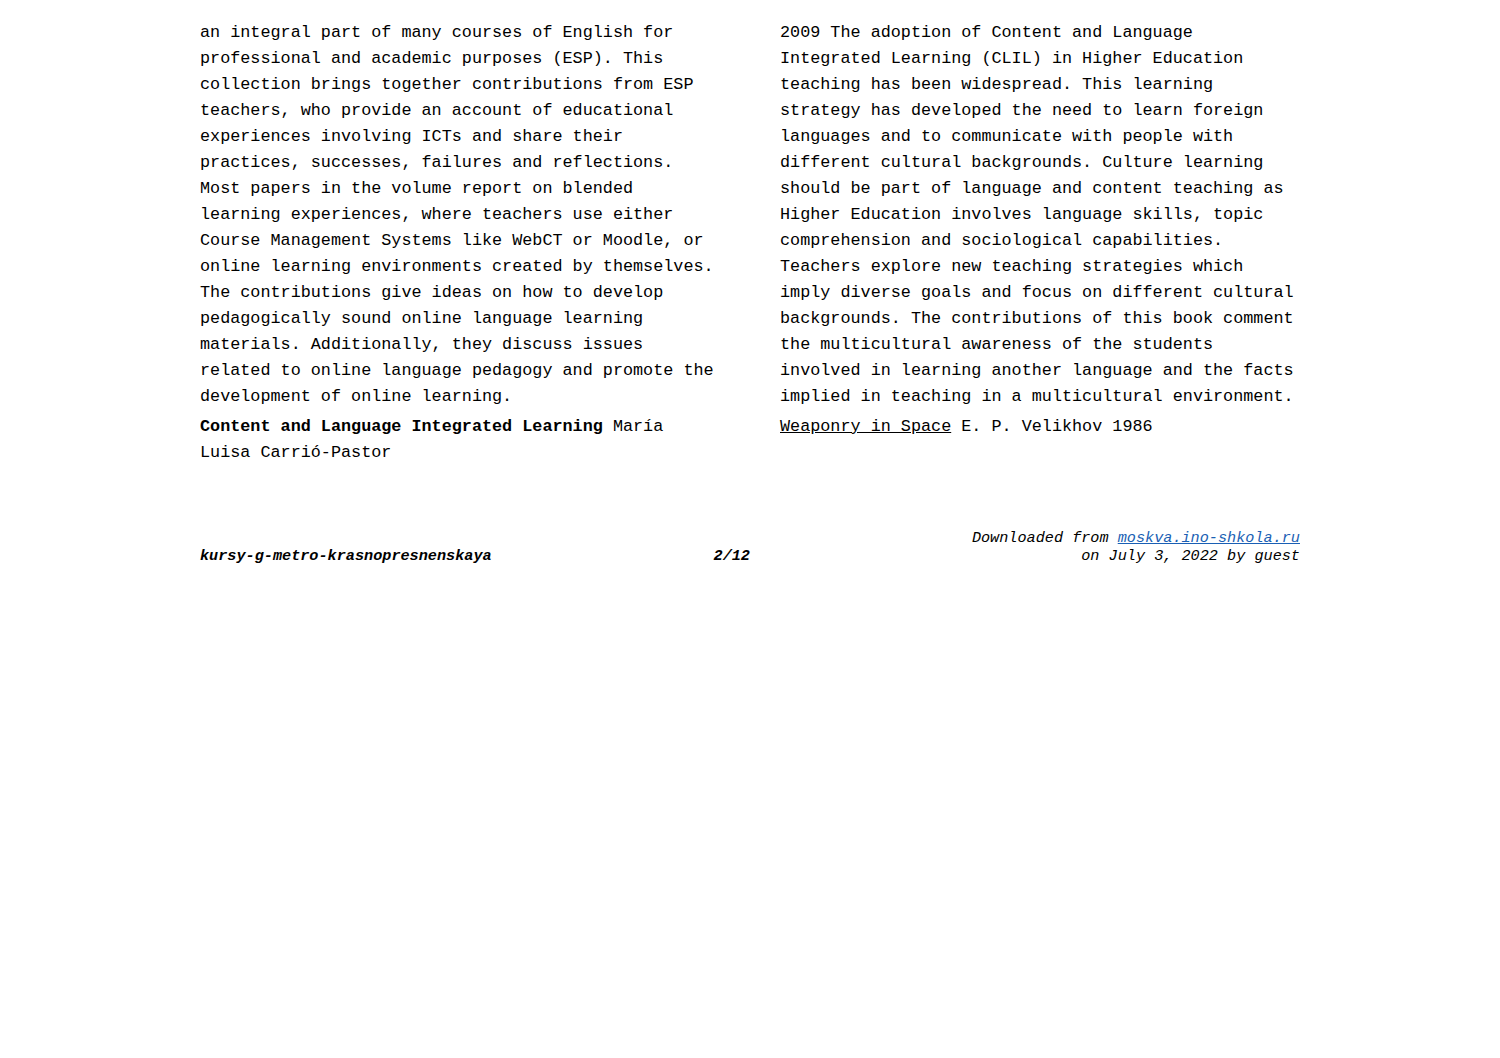an integral part of many courses of English for professional and academic purposes (ESP). This collection brings together contributions from ESP teachers, who provide an account of educational experiences involving ICTs and share their practices, successes, failures and reflections. Most papers in the volume report on blended learning experiences, where teachers use either Course Management Systems like WebCT or Moodle, or online learning environments created by themselves. The contributions give ideas on how to develop pedagogically sound online language learning materials. Additionally, they discuss issues related to online language pedagogy and promote the development of online learning.
Content and Language Integrated Learning María Luisa Carrió-Pastor
2009 The adoption of Content and Language Integrated Learning (CLIL) in Higher Education teaching has been widespread. This learning strategy has developed the need to learn foreign languages and to communicate with people with different cultural backgrounds. Culture learning should be part of language and content teaching as Higher Education involves language skills, topic comprehension and sociological capabilities. Teachers explore new teaching strategies which imply diverse goals and focus on different cultural backgrounds. The contributions of this book comment the multicultural awareness of the students involved in learning another language and the facts implied in teaching in a multicultural environment.
Weaponry in Space E. P. Velikhov 1986
kursy-g-metro-krasnopresnenskaya
2/12
Downloaded from moskva.ino-shkola.ru
on July 3, 2022 by guest